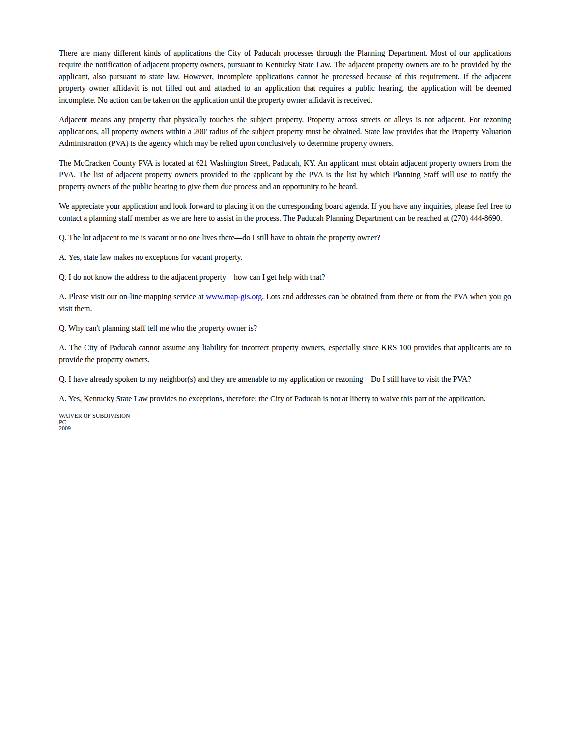There are many different kinds of applications the City of Paducah processes through the Planning Department. Most of our applications require the notification of adjacent property owners, pursuant to Kentucky State Law. The adjacent property owners are to be provided by the applicant, also pursuant to state law. However, incomplete applications cannot be processed because of this requirement. If the adjacent property owner affidavit is not filled out and attached to an application that requires a public hearing, the application will be deemed incomplete. No action can be taken on the application until the property owner affidavit is received.
Adjacent means any property that physically touches the subject property. Property across streets or alleys is not adjacent. For rezoning applications, all property owners within a 200' radius of the subject property must be obtained. State law provides that the Property Valuation Administration (PVA) is the agency which may be relied upon conclusively to determine property owners.
The McCracken County PVA is located at 621 Washington Street, Paducah, KY. An applicant must obtain adjacent property owners from the PVA. The list of adjacent property owners provided to the applicant by the PVA is the list by which Planning Staff will use to notify the property owners of the public hearing to give them due process and an opportunity to be heard.
We appreciate your application and look forward to placing it on the corresponding board agenda. If you have any inquiries, please feel free to contact a planning staff member as we are here to assist in the process. The Paducah Planning Department can be reached at (270) 444-8690.
Q. The lot adjacent to me is vacant or no one lives there—do I still have to obtain the property owner?
A. Yes, state law makes no exceptions for vacant property.
Q. I do not know the address to the adjacent property—how can I get help with that?
A. Please visit our on-line mapping service at www.map-gis.org. Lots and addresses can be obtained from there or from the PVA when you go visit them.
Q. Why can't planning staff tell me who the property owner is?
A. The City of Paducah cannot assume any liability for incorrect property owners, especially since KRS 100 provides that applicants are to provide the property owners.
Q. I have already spoken to my neighbor(s) and they are amenable to my application or rezoning—Do I still have to visit the PVA?
A. Yes, Kentucky State Law provides no exceptions, therefore; the City of Paducah is not at liberty to waive this part of the application.
WAIVER OF SUBDIVISION
PC
2009